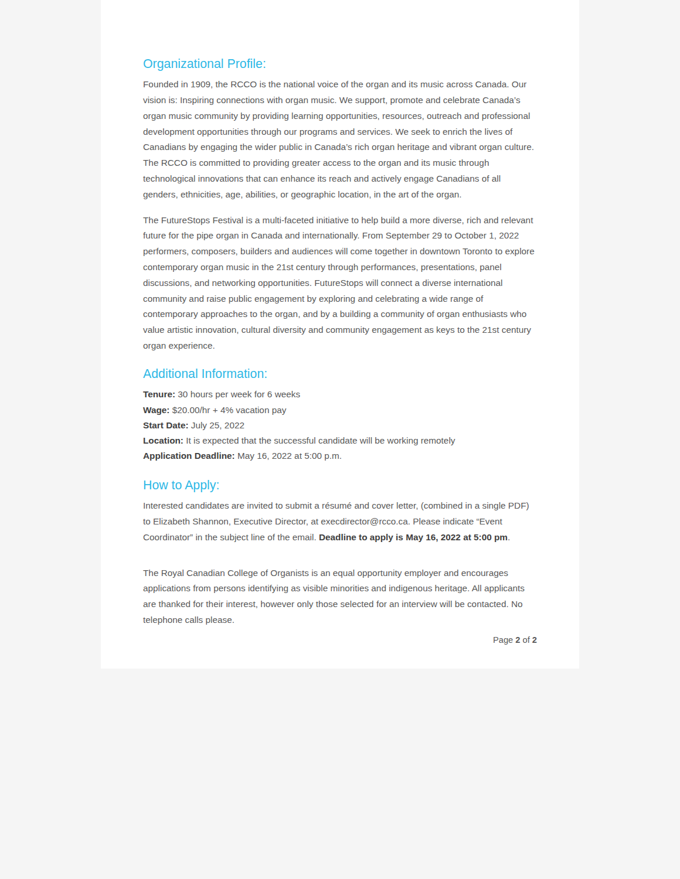Organizational Profile:
Founded in 1909, the RCCO is the national voice of the organ and its music across Canada. Our vision is: Inspiring connections with organ music. We support, promote and celebrate Canada’s organ music community by providing learning opportunities, resources, outreach and professional development opportunities through our programs and services. We seek to enrich the lives of Canadians by engaging the wider public in Canada’s rich organ heritage and vibrant organ culture. The RCCO is committed to providing greater access to the organ and its music through technological innovations that can enhance its reach and actively engage Canadians of all genders, ethnicities, age, abilities, or geographic location, in the art of the organ.
The FutureStops Festival is a multi-faceted initiative to help build a more diverse, rich and relevant future for the pipe organ in Canada and internationally. From September 29 to October 1, 2022 performers, composers, builders and audiences will come together in downtown Toronto to explore contemporary organ music in the 21st century through performances, presentations, panel discussions, and networking opportunities. FutureStops will connect a diverse international community and raise public engagement by exploring and celebrating a wide range of contemporary approaches to the organ, and by a building a community of organ enthusiasts who value artistic innovation, cultural diversity and community engagement as keys to the 21st century organ experience.
Additional Information:
Tenure: 30 hours per week for 6 weeks
Wage: $20.00/hr + 4% vacation pay
Start Date: July 25, 2022
Location: It is expected that the successful candidate will be working remotely
Application Deadline: May 16, 2022 at 5:00 p.m.
How to Apply:
Interested candidates are invited to submit a résumé and cover letter, (combined in a single PDF) to Elizabeth Shannon, Executive Director, at execdirector@rcco.ca. Please indicate “Event Coordinator” in the subject line of the email. Deadline to apply is May 16, 2022 at 5:00 pm.
The Royal Canadian College of Organists is an equal opportunity employer and encourages applications from persons identifying as visible minorities and indigenous heritage. All applicants are thanked for their interest, however only those selected for an interview will be contacted. No telephone calls please.
Page 2 of 2